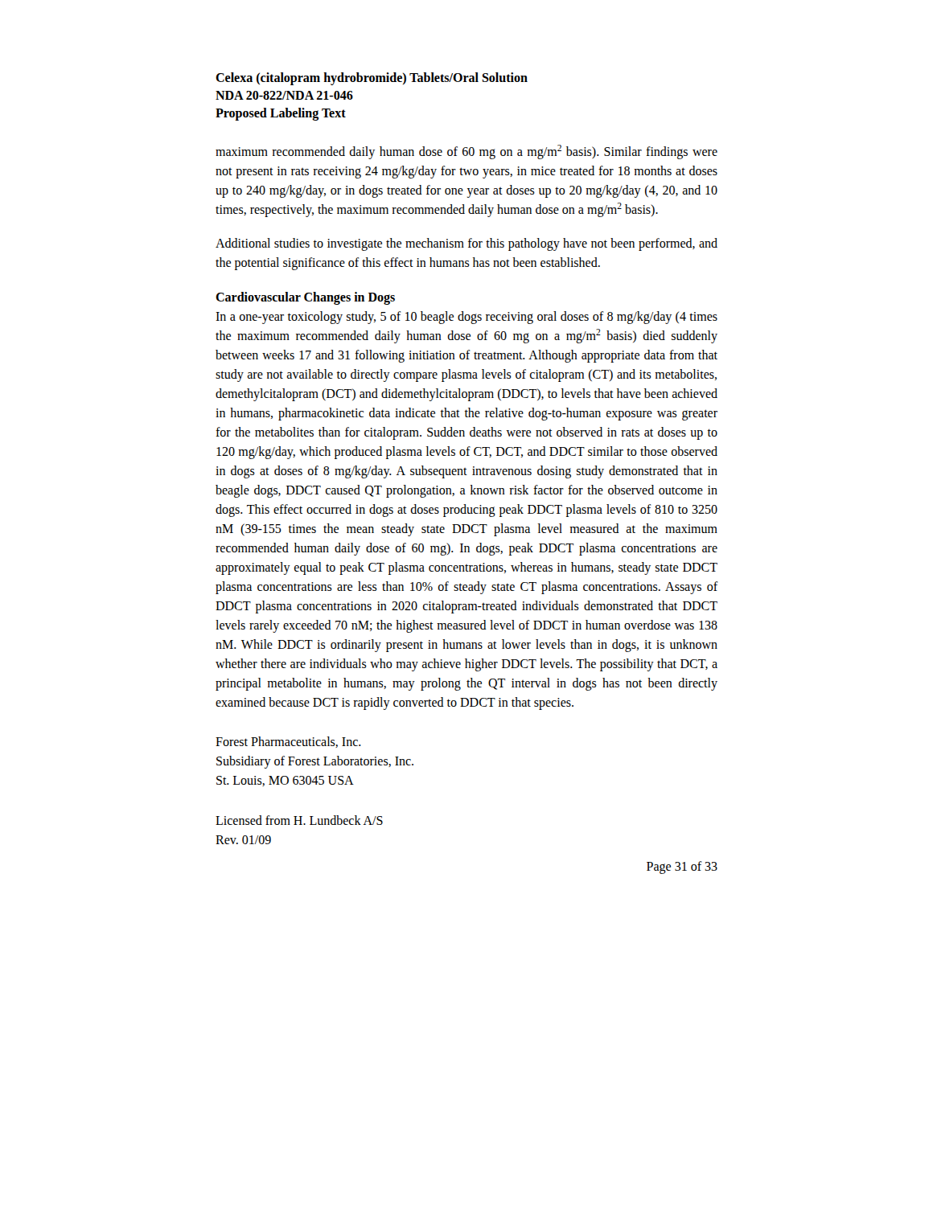Celexa (citalopram hydrobromide) Tablets/Oral Solution
NDA 20-822/NDA 21-046
Proposed Labeling Text
maximum recommended daily human dose of 60 mg on a mg/m2 basis). Similar findings were not present in rats receiving 24 mg/kg/day for two years, in mice treated for 18 months at doses up to 240 mg/kg/day, or in dogs treated for one year at doses up to 20 mg/kg/day (4, 20, and 10 times, respectively, the maximum recommended daily human dose on a mg/m2 basis).
Additional studies to investigate the mechanism for this pathology have not been performed, and the potential significance of this effect in humans has not been established.
Cardiovascular Changes in Dogs
In a one-year toxicology study, 5 of 10 beagle dogs receiving oral doses of 8 mg/kg/day (4 times the maximum recommended daily human dose of 60 mg on a mg/m2 basis) died suddenly between weeks 17 and 31 following initiation of treatment. Although appropriate data from that study are not available to directly compare plasma levels of citalopram (CT) and its metabolites, demethylcitalopram (DCT) and didemethylcitalopram (DDCT), to levels that have been achieved in humans, pharmacokinetic data indicate that the relative dog-to-human exposure was greater for the metabolites than for citalopram. Sudden deaths were not observed in rats at doses up to 120 mg/kg/day, which produced plasma levels of CT, DCT, and DDCT similar to those observed in dogs at doses of 8 mg/kg/day. A subsequent intravenous dosing study demonstrated that in beagle dogs, DDCT caused QT prolongation, a known risk factor for the observed outcome in dogs. This effect occurred in dogs at doses producing peak DDCT plasma levels of 810 to 3250 nM (39-155 times the mean steady state DDCT plasma level measured at the maximum recommended human daily dose of 60 mg). In dogs, peak DDCT plasma concentrations are approximately equal to peak CT plasma concentrations, whereas in humans, steady state DDCT plasma concentrations are less than 10% of steady state CT plasma concentrations. Assays of DDCT plasma concentrations in 2020 citalopram-treated individuals demonstrated that DDCT levels rarely exceeded 70 nM; the highest measured level of DDCT in human overdose was 138 nM. While DDCT is ordinarily present in humans at lower levels than in dogs, it is unknown whether there are individuals who may achieve higher DDCT levels. The possibility that DCT, a principal metabolite in humans, may prolong the QT interval in dogs has not been directly examined because DCT is rapidly converted to DDCT in that species.
Forest Pharmaceuticals, Inc.
Subsidiary of Forest Laboratories, Inc.
St. Louis, MO 63045 USA
Licensed from H. Lundbeck A/S
Rev. 01/09
Page 31 of 33